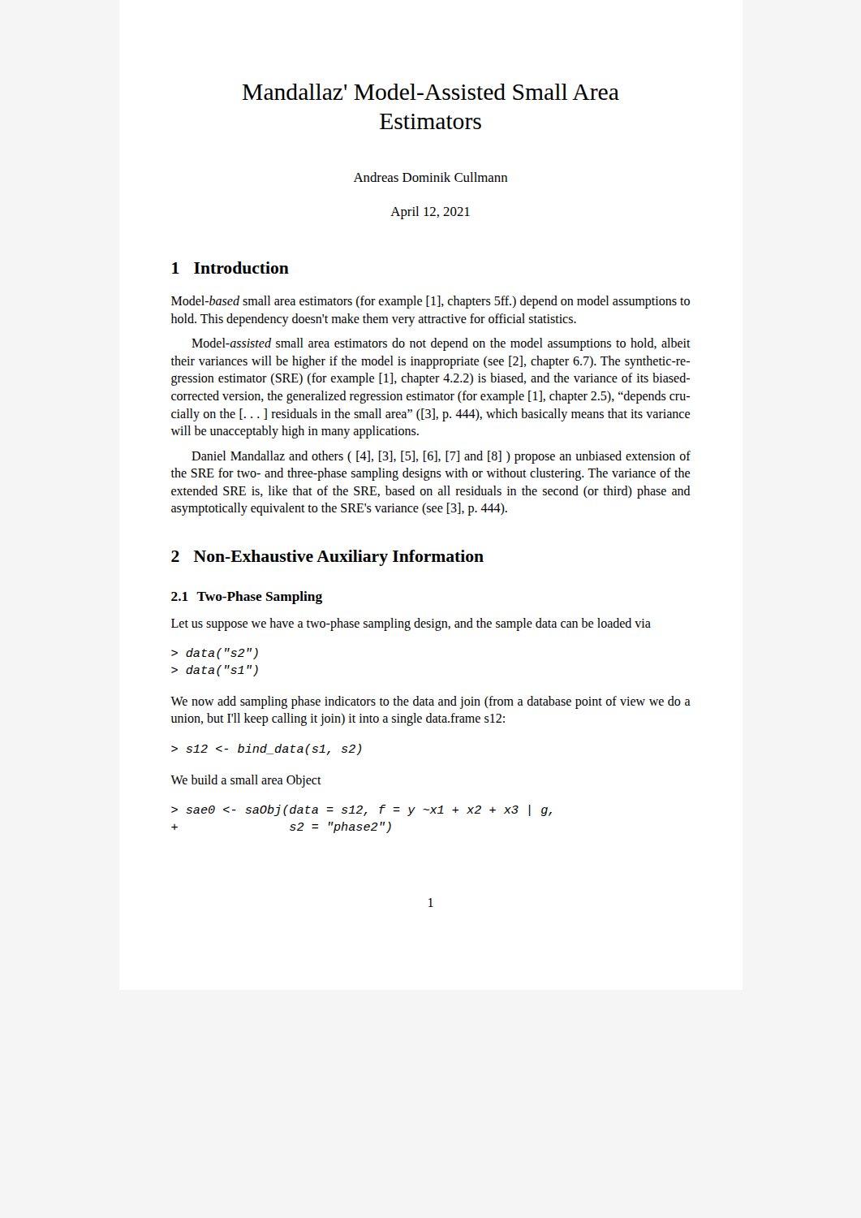Mandallaz' Model-Assisted Small Area
Estimators
Andreas Dominik Cullmann
April 12, 2021
1 Introduction
Model-based small area estimators (for example [1], chapters 5ff.) depend on model assumptions to hold. This dependency doesn't make them very attractive for official statistics.
Model-assisted small area estimators do not depend on the model assumptions to hold, albeit their variances will be higher if the model is inappropriate (see [2], chapter 6.7). The synthetic-regression estimator (SRE) (for example [1], chapter 4.2.2) is biased, and the variance of its biased-corrected version, the generalized regression estimator (for example [1], chapter 2.5), “depends crucially on the [. . . ] residuals in the small area” ([3], p. 444), which basically means that its variance will be unacceptably high in many applications.
Daniel Mandallaz and others ( [4], [3], [5], [6], [7] and [8] ) propose an unbiased extension of the SRE for two- and three-phase sampling designs with or without clustering. The variance of the extended SRE is, like that of the SRE, based on all residuals in the second (or third) phase and asymptotically equivalent to the SRE's variance (see [3], p. 444).
2 Non-Exhaustive Auxiliary Information
2.1 Two-Phase Sampling
Let us suppose we have a two-phase sampling design, and the sample data can be loaded via
> data("s2")
> data("s1")
We now add sampling phase indicators to the data and join (from a database point of view we do a union, but I'll keep calling it join) it into a single data.frame s12:
> s12 <- bind_data(s1, s2)
We build a small area Object
> sae0 <- saObj(data = s12, f = y ~x1 + x2 + x3 | g,
+               s2 = "phase2")
1